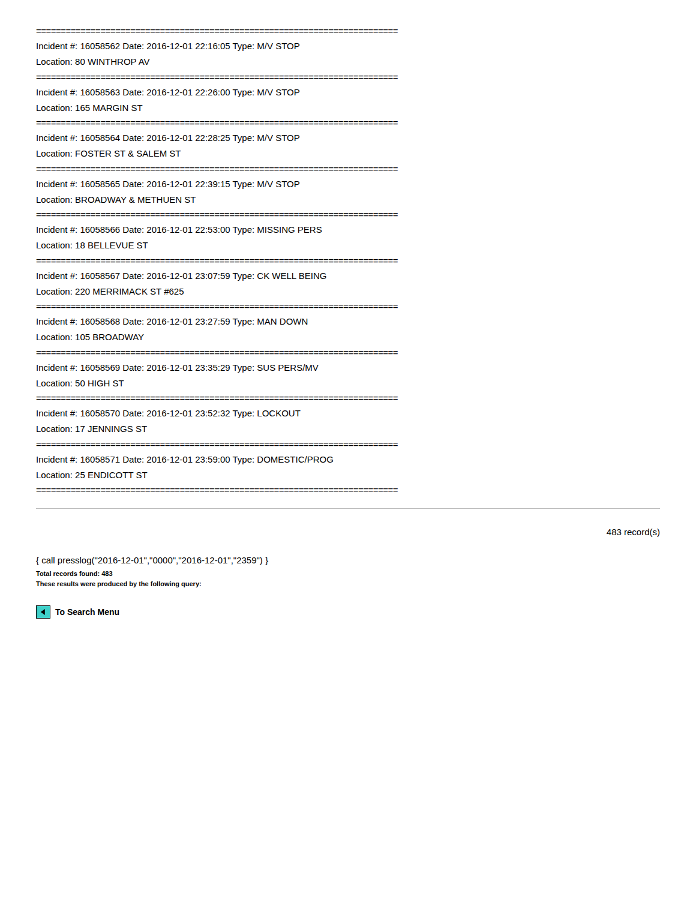=========================================================================
Incident #: 16058562 Date: 2016-12-01 22:16:05 Type: M/V STOP
Location: 80 WINTHROP AV
=========================================================================
Incident #: 16058563 Date: 2016-12-01 22:26:00 Type: M/V STOP
Location: 165 MARGIN ST
=========================================================================
Incident #: 16058564 Date: 2016-12-01 22:28:25 Type: M/V STOP
Location: FOSTER ST & SALEM ST
=========================================================================
Incident #: 16058565 Date: 2016-12-01 22:39:15 Type: M/V STOP
Location: BROADWAY & METHUEN ST
=========================================================================
Incident #: 16058566 Date: 2016-12-01 22:53:00 Type: MISSING PERS
Location: 18 BELLEVUE ST
=========================================================================
Incident #: 16058567 Date: 2016-12-01 23:07:59 Type: CK WELL BEING
Location: 220 MERRIMACK ST #625
=========================================================================
Incident #: 16058568 Date: 2016-12-01 23:27:59 Type: MAN DOWN
Location: 105 BROADWAY
=========================================================================
Incident #: 16058569 Date: 2016-12-01 23:35:29 Type: SUS PERS/MV
Location: 50 HIGH ST
=========================================================================
Incident #: 16058570 Date: 2016-12-01 23:52:32 Type: LOCKOUT
Location: 17 JENNINGS ST
=========================================================================
Incident #: 16058571 Date: 2016-12-01 23:59:00 Type: DOMESTIC/PROG
Location: 25 ENDICOTT ST
=========================================================================
483 record(s)
{ call presslog("2016-12-01","0000","2016-12-01","2359") }
Total records found: 483
These results were produced by the following query:
To Search Menu